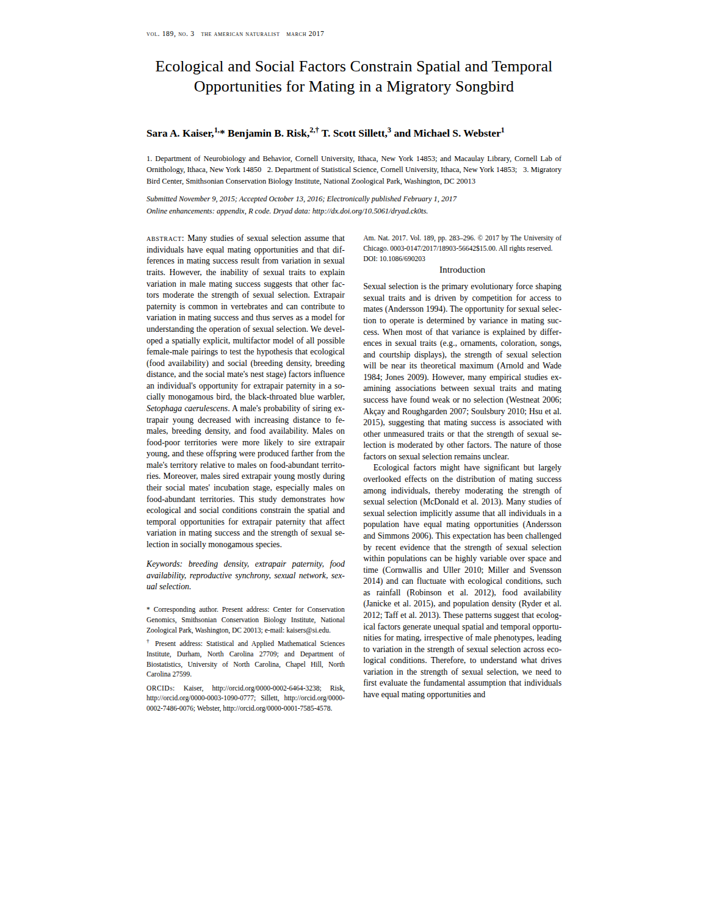vol. 189, no. 3 the american naturalist march 2017
Ecological and Social Factors Constrain Spatial and Temporal
Opportunities for Mating in a Migratory Songbird
Sara A. Kaiser,1,* Benjamin B. Risk,2,† T. Scott Sillett,3 and Michael S. Webster1
1. Department of Neurobiology and Behavior, Cornell University, Ithaca, New York 14853; and Macaulay Library, Cornell Lab of Ornithology, Ithaca, New York 14850 2. Department of Statistical Science, Cornell University, Ithaca, New York 14853; 3. Migratory Bird Center, Smithsonian Conservation Biology Institute, National Zoological Park, Washington, DC 20013
Submitted November 9, 2015; Accepted October 13, 2016; Electronically published February 1, 2017
Online enhancements: appendix, R code. Dryad data: http://dx.doi.org/10.5061/dryad.ck0ts.
abstract: Many studies of sexual selection assume that individuals have equal mating opportunities and that differences in mating success result from variation in sexual traits. However, the inability of sexual traits to explain variation in male mating success suggests that other factors moderate the strength of sexual selection. Extrapair paternity is common in vertebrates and can contribute to variation in mating success and thus serves as a model for understanding the operation of sexual selection. We developed a spatially explicit, multifactor model of all possible female-male pairings to test the hypothesis that ecological (food availability) and social (breeding density, breeding distance, and the social mate's nest stage) factors influence an individual's opportunity for extrapair paternity in a socially monogamous bird, the black-throated blue warbler, Setophaga caerulescens. A male's probability of siring extrapair young decreased with increasing distance to females, breeding density, and food availability. Males on food-poor territories were more likely to sire extrapair young, and these offspring were produced farther from the male's territory relative to males on food-abundant territories. Moreover, males sired extrapair young mostly during their social mates' incubation stage, especially males on food-abundant territories. This study demonstrates how ecological and social conditions constrain the spatial and temporal opportunities for extrapair paternity that affect variation in mating success and the strength of sexual selection in socially monogamous species.
Keywords: breeding density, extrapair paternity, food availability, reproductive synchrony, sexual network, sexual selection.
* Corresponding author. Present address: Center for Conservation Genomics, Smithsonian Conservation Biology Institute, National Zoological Park, Washington, DC 20013; e-mail: kaisers@si.edu.
† Present address: Statistical and Applied Mathematical Sciences Institute, Durham, North Carolina 27709; and Department of Biostatistics, University of North Carolina, Chapel Hill, North Carolina 27599.
ORCIDs: Kaiser, http://orcid.org/0000-0002-6464-3238; Risk, http://orcid.org/0000-0003-1090-0777; Sillett, http://orcid.org/0000-0002-7486-0076; Webster, http://orcid.org/0000-0001-7585-4578.
Am. Nat. 2017. Vol. 189, pp. 283–296. © 2017 by The University of Chicago. 0003-0147/2017/18903-56642$15.00. All rights reserved.
DOI: 10.1086/690203
Introduction
Sexual selection is the primary evolutionary force shaping sexual traits and is driven by competition for access to mates (Andersson 1994). The opportunity for sexual selection to operate is determined by variance in mating success. When most of that variance is explained by differences in sexual traits (e.g., ornaments, coloration, songs, and courtship displays), the strength of sexual selection will be near its theoretical maximum (Arnold and Wade 1984; Jones 2009). However, many empirical studies examining associations between sexual traits and mating success have found weak or no selection (Westneat 2006; Akçay and Roughgarden 2007; Soulsbury 2010; Hsu et al. 2015), suggesting that mating success is associated with other unmeasured traits or that the strength of sexual selection is moderated by other factors. The nature of those factors on sexual selection remains unclear.
Ecological factors might have significant but largely overlooked effects on the distribution of mating success among individuals, thereby moderating the strength of sexual selection (McDonald et al. 2013). Many studies of sexual selection implicitly assume that all individuals in a population have equal mating opportunities (Andersson and Simmons 2006). This expectation has been challenged by recent evidence that the strength of sexual selection within populations can be highly variable over space and time (Cornwallis and Uller 2010; Miller and Svensson 2014) and can fluctuate with ecological conditions, such as rainfall (Robinson et al. 2012), food availability (Janicke et al. 2015), and population density (Ryder et al. 2012; Taff et al. 2013). These patterns suggest that ecological factors generate unequal spatial and temporal opportunities for mating, irrespective of male phenotypes, leading to variation in the strength of sexual selection across ecological conditions. Therefore, to understand what drives variation in the strength of sexual selection, we need to first evaluate the fundamental assumption that individuals have equal mating opportunities and